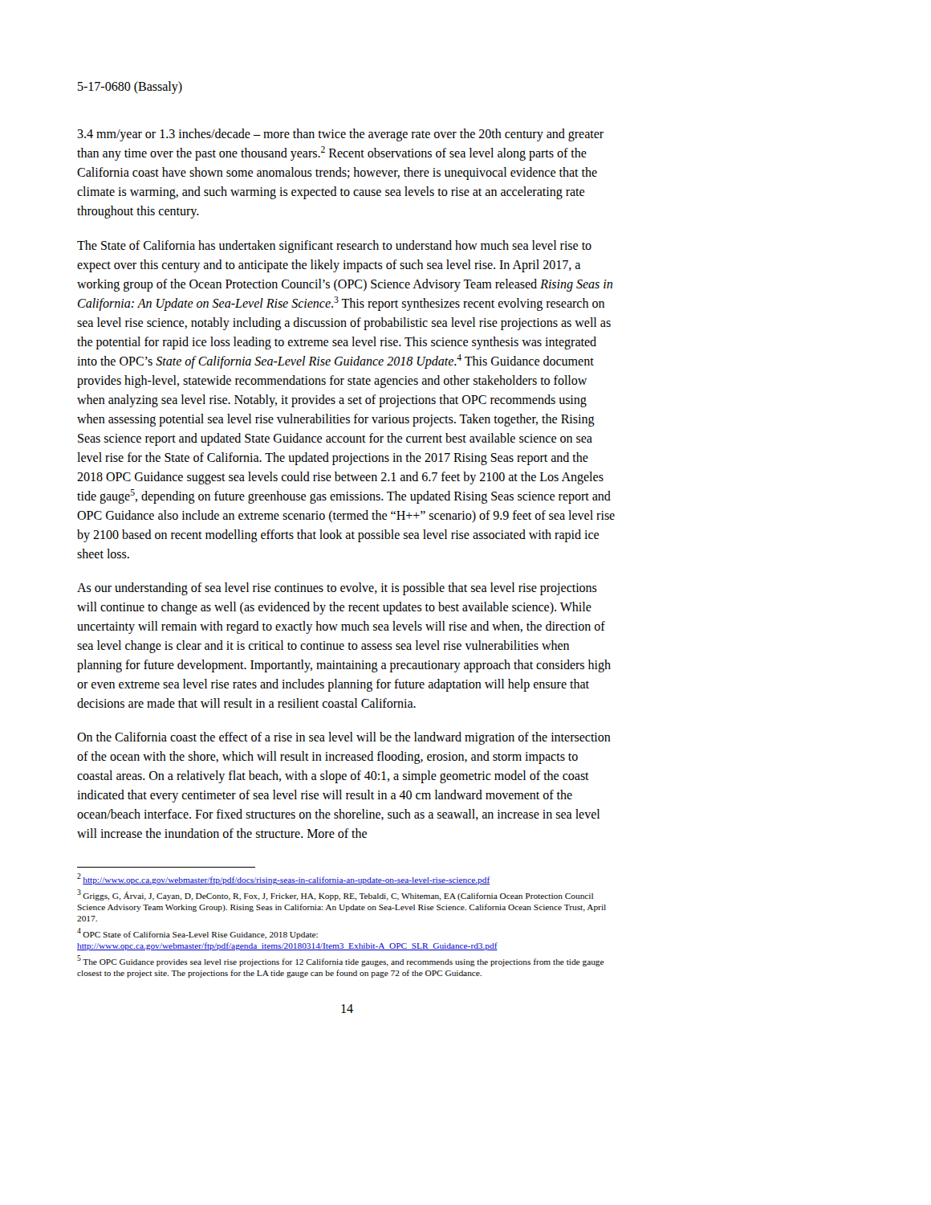5-17-0680 (Bassaly)
3.4 mm/year or 1.3 inches/decade – more than twice the average rate over the 20th century and greater than any time over the past one thousand years.2 Recent observations of sea level along parts of the California coast have shown some anomalous trends; however, there is unequivocal evidence that the climate is warming, and such warming is expected to cause sea levels to rise at an accelerating rate throughout this century.
The State of California has undertaken significant research to understand how much sea level rise to expect over this century and to anticipate the likely impacts of such sea level rise. In April 2017, a working group of the Ocean Protection Council’s (OPC) Science Advisory Team released Rising Seas in California: An Update on Sea-Level Rise Science.3 This report synthesizes recent evolving research on sea level rise science, notably including a discussion of probabilistic sea level rise projections as well as the potential for rapid ice loss leading to extreme sea level rise. This science synthesis was integrated into the OPC’s State of California Sea-Level Rise Guidance 2018 Update.4 This Guidance document provides high-level, statewide recommendations for state agencies and other stakeholders to follow when analyzing sea level rise. Notably, it provides a set of projections that OPC recommends using when assessing potential sea level rise vulnerabilities for various projects. Taken together, the Rising Seas science report and updated State Guidance account for the current best available science on sea level rise for the State of California. The updated projections in the 2017 Rising Seas report and the 2018 OPC Guidance suggest sea levels could rise between 2.1 and 6.7 feet by 2100 at the Los Angeles tide gauge5, depending on future greenhouse gas emissions. The updated Rising Seas science report and OPC Guidance also include an extreme scenario (termed the “H++” scenario) of 9.9 feet of sea level rise by 2100 based on recent modelling efforts that look at possible sea level rise associated with rapid ice sheet loss.
As our understanding of sea level rise continues to evolve, it is possible that sea level rise projections will continue to change as well (as evidenced by the recent updates to best available science). While uncertainty will remain with regard to exactly how much sea levels will rise and when, the direction of sea level change is clear and it is critical to continue to assess sea level rise vulnerabilities when planning for future development. Importantly, maintaining a precautionary approach that considers high or even extreme sea level rise rates and includes planning for future adaptation will help ensure that decisions are made that will result in a resilient coastal California.
On the California coast the effect of a rise in sea level will be the landward migration of the intersection of the ocean with the shore, which will result in increased flooding, erosion, and storm impacts to coastal areas. On a relatively flat beach, with a slope of 40:1, a simple geometric model of the coast indicated that every centimeter of sea level rise will result in a 40 cm landward movement of the ocean/beach interface. For fixed structures on the shoreline, such as a seawall, an increase in sea level will increase the inundation of the structure. More of the
2 http://www.opc.ca.gov/webmaster/ftp/pdf/docs/rising-seas-in-california-an-update-on-sea-level-rise-science.pdf
3 Griggs, G, Árvai, J, Cayan, D, DeConto, R, Fox, J, Fricker, HA, Kopp, RE, Tebaldi, C, Whiteman, EA (California Ocean Protection Council Science Advisory Team Working Group). Rising Seas in California: An Update on Sea-Level Rise Science. California Ocean Science Trust, April 2017.
4 OPC State of California Sea-Level Rise Guidance, 2018 Update:
http://www.opc.ca.gov/webmaster/ftp/pdf/agenda_items/20180314/Item3_Exhibit-A_OPC_SLR_Guidance-rd3.pdf
5 The OPC Guidance provides sea level rise projections for 12 California tide gauges, and recommends using the projections from the tide gauge closest to the project site. The projections for the LA tide gauge can be found on page 72 of the OPC Guidance.
14